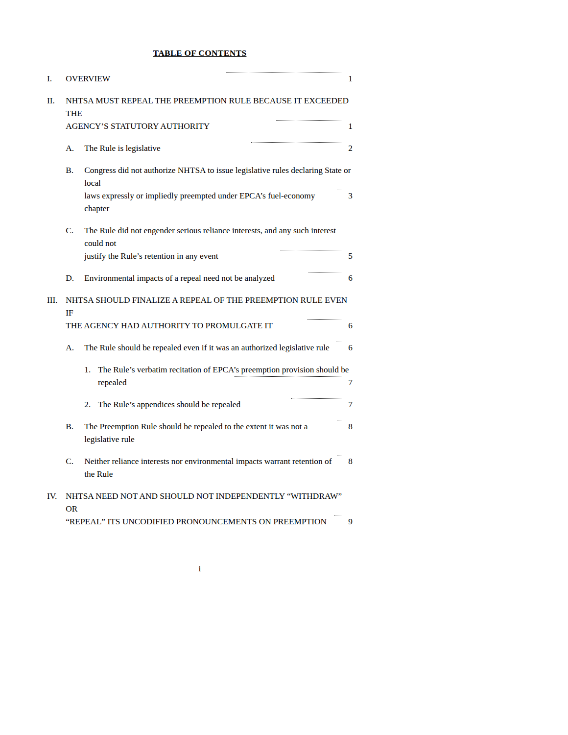TABLE OF CONTENTS
I. OVERVIEW 1
II. NHTSA MUST REPEAL THE PREEMPTION RULE BECAUSE IT EXCEEDED THE
AGENCY’S STATUTORY AUTHORITY 1
A. The Rule is legislative 2
B. Congress did not authorize NHTSA to issue legislative rules declaring State or local
laws expressly or impliedly preempted under EPCA’s fuel-economy chapter 3
C. The Rule did not engender serious reliance interests, and any such interest could not
justify the Rule’s retention in any event 5
D. Environmental impacts of a repeal need not be analyzed 6
III. NHTSA SHOULD FINALIZE A REPEAL OF THE PREEMPTION RULE EVEN IF
THE AGENCY HAD AUTHORITY TO PROMULGATE IT 6
A. The Rule should be repealed even if it was an authorized legislative rule 6
1. The Rule’s verbatim recitation of EPCA’s preemption provision should be
repealed 7
2. The Rule’s appendices should be repealed 7
B. The Preemption Rule should be repealed to the extent it was not a legislative rule 8
C. Neither reliance interests nor environmental impacts warrant retention of the Rule 8
IV. NHTSA NEED NOT AND SHOULD NOT INDEPENDENTLY “WITHDRAW” OR
“REPEAL” ITS UNCODIFIED PRONOUNCEMENTS ON PREEMPTION 9
i